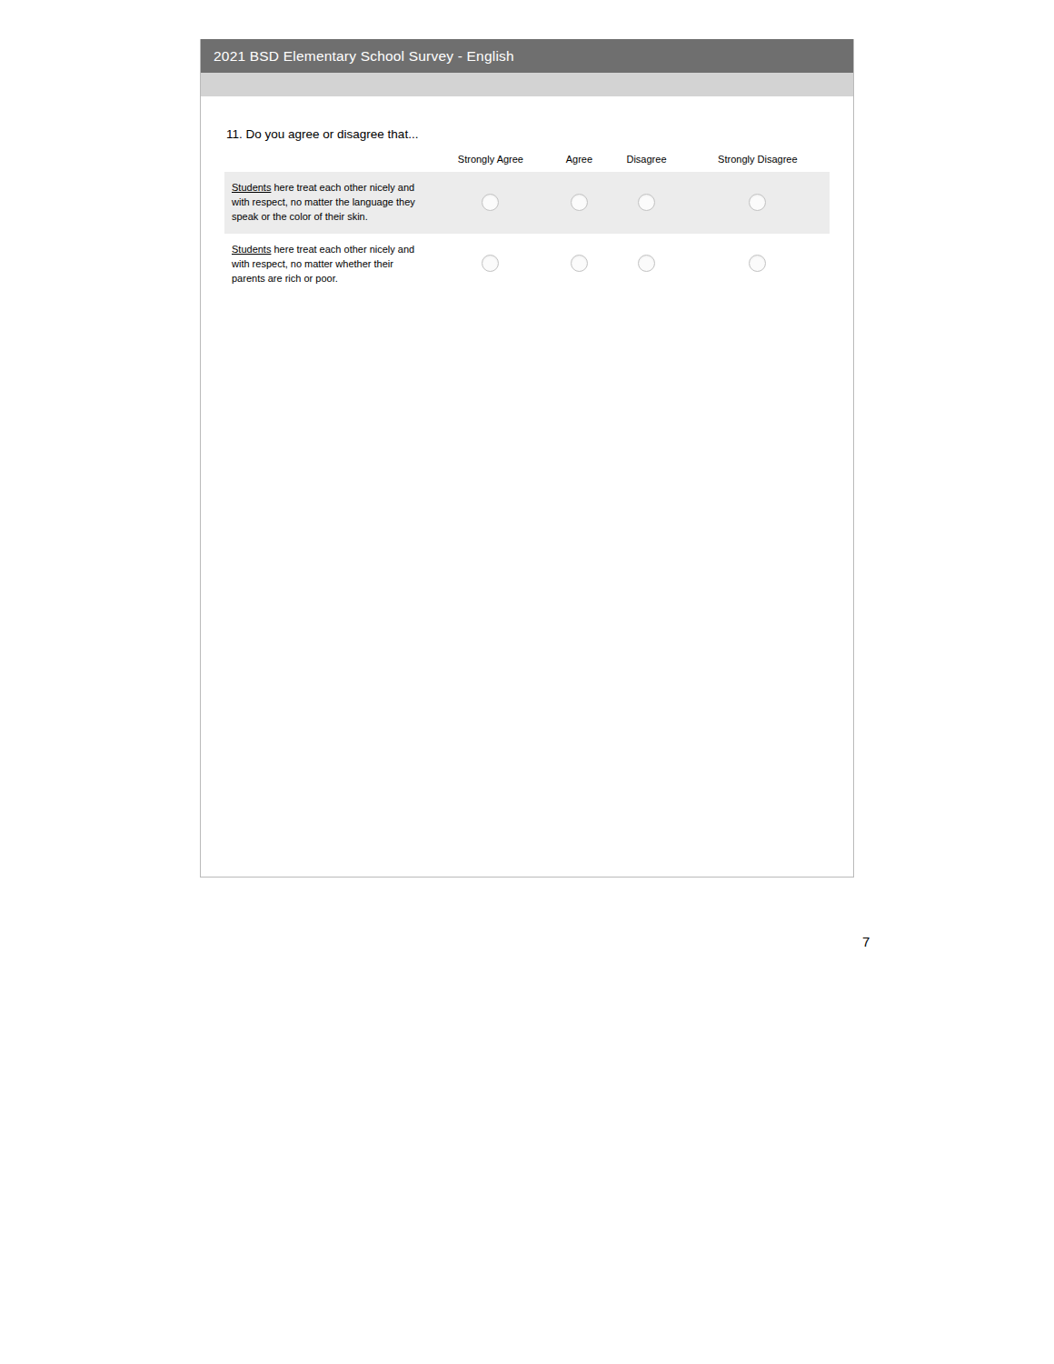2021 BSD Elementary School Survey - English
11. Do you agree or disagree that...
| | Strongly Agree | Agree | Disagree | Strongly Disagree |
| --- | --- | --- | --- | --- |
| Students here treat each other nicely and with respect, no matter the language they speak or the color of their skin. | | | | |
| Students here treat each other nicely and with respect, no matter whether their parents are rich or poor. | | | | |
7